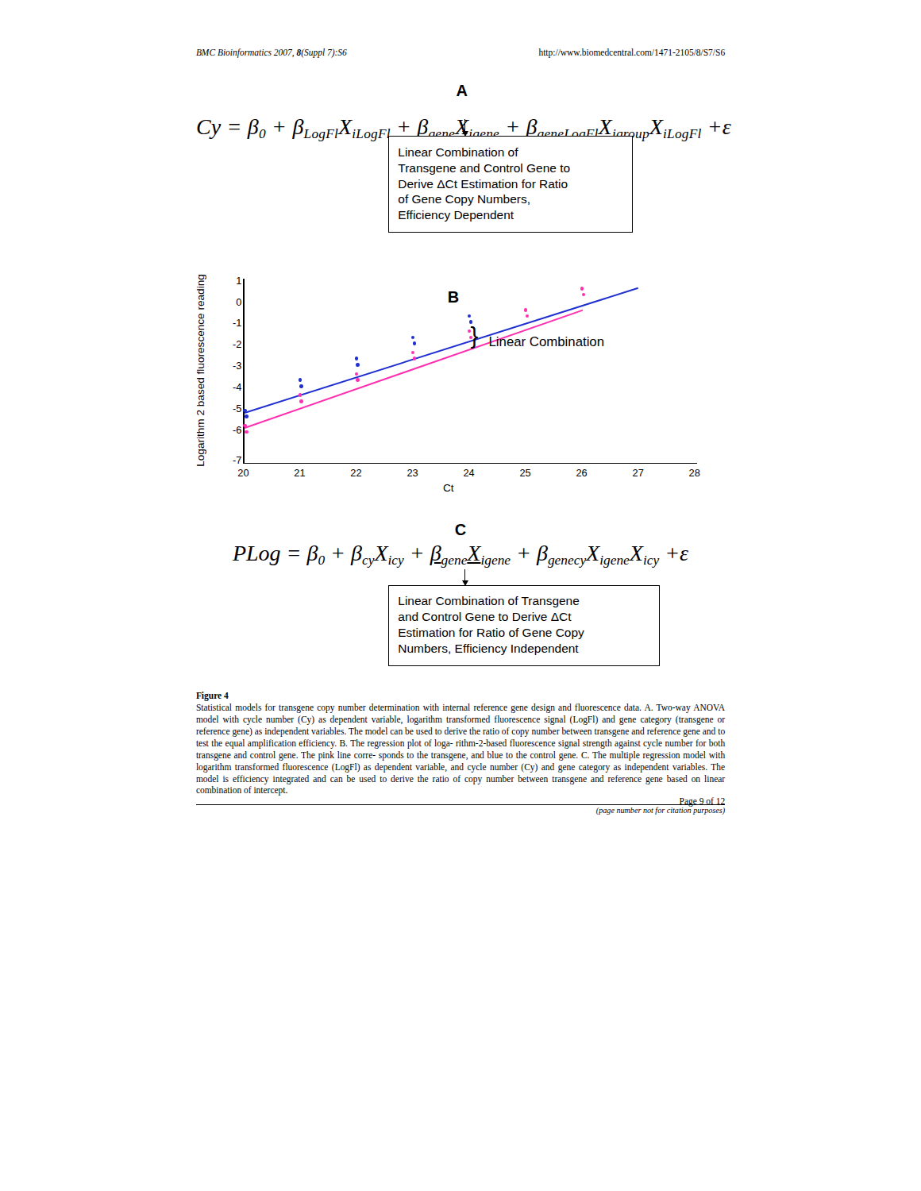BMC Bioinformatics 2007, 8(Suppl 7):S6
http://www.biomedcentral.com/1471-2105/8/S7/S6
A
Cy = β0 + βLogFl XiLogFl + βgene Xigene + βgeneLogFl Xigroup XiLogFl +ε
Linear Combination of
Transgene and Control Gene to
Derive ΔCt Estimation for Ratio
of Gene Copy Numbers,
Efficiency Dependent
B
Logarithm 2 based fluorescence reading
1
0
-1
-2
-3
-4
-5
-6
-7
20
21
22
23
24
25
26
27
28
Ct
}
Linear Combination
C
PLog = β0 + βcy Xicy + βgene Xigene + βgenecy Xigene Xicy +ε
Linear Combination of Transgene
and Control Gene to Derive ΔCt
Estimation for Ratio of Gene Copy
Numbers, Efficiency Independent
Figure 4
Statistical models for transgene copy number determination with internal reference gene design and fluorescence data. A. Two-way ANOVA model with cycle number (Cy) as dependent variable, logarithm transformed fluorescence signal (LogFl) and gene category (transgene or reference gene) as independent variables. The model can be used to derive the ratio of copy number between transgene and reference gene and to test the equal amplification efficiency. B. The regression plot of loga- rithm-2-based fluorescence signal strength against cycle number for both transgene and control gene. The pink line corre- sponds to the transgene, and blue to the control gene. C. The multiple regression model with logarithm transformed fluorescence (LogFl) as dependent variable, and cycle number (Cy) and gene category as independent variables. The model is efficiency integrated and can be used to derive the ratio of copy number between transgene and reference gene based on linear combination of intercept.
Page 9 of 12
(page number not for citation purposes)